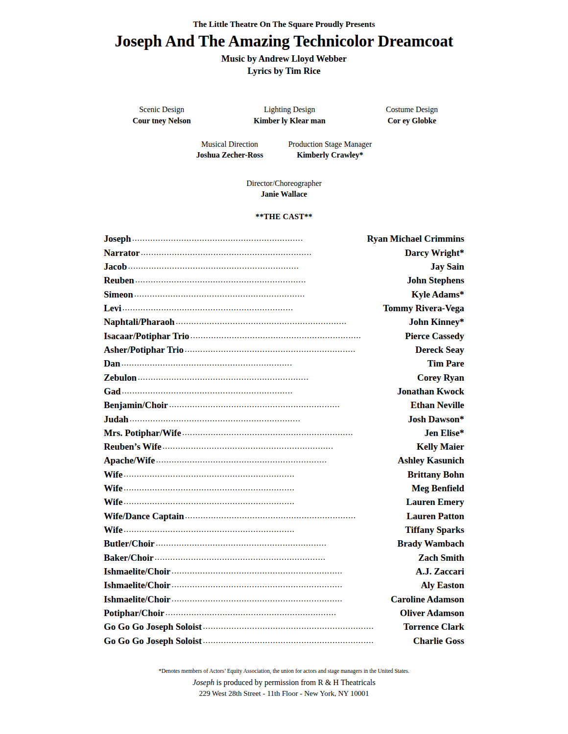The Little Theatre On The Square Proudly Presents
Joseph And The Amazing Technicolor Dreamcoat
Music by Andrew Lloyd Webber Lyrics by Tim Rice
| Scenic Design Cour tney Nelson | Lighting Design Kimber ly Klear man | Costume Design Cor ey Globke |
| Musical Direction Joshua Zecher-Ross | Production Stage Manager Kimberly Crawley* |
Director/Choreographer
Janie Wallace
**THE CAST**
Joseph.................................................................. Ryan Michael Crimmins
Narrator.................................................................. Darcy Wright*
Jacob.................................................................. Jay Sain
Reuben.................................................................. John Stephens
Simeon.................................................................. Kyle Adams*
Levi.................................................................. Tommy Rivera-Vega
Naphtali/Pharaoh.................................................................. John Kinney*
Isacaar/Potiphar Trio.................................................................. Pierce Cassedy
Asher/Potiphar Trio.................................................................. Dereck Seay
Dan.................................................................. Tim Pare
Zebulon.................................................................. Corey Ryan
Gad.................................................................. Jonathan Kwock
Benjamin/Choir.................................................................. Ethan Neville
Judah.................................................................. Josh Dawson*
Mrs. Potiphar/Wife.................................................................. Jen Elise*
Reuben’s Wife.................................................................. Kelly Maier
Apache/Wife.................................................................. Ashley Kasunich
Wife.................................................................. Brittany Bohn
Wife.................................................................. Meg Benfield
Wife.................................................................. Lauren Emery
Wife/Dance Captain.................................................................. Lauren Patton
Wife.................................................................. Tiffany Sparks
Butler/Choir.................................................................. Brady Wambach
Baker/Choir.................................................................. Zach Smith
Ishmaelite/Choir.................................................................. A.J. Zaccari
Ishmaelite/Choir.................................................................. Aly Easton
Ishmaelite/Choir.................................................................. Caroline Adamson
Potiphar/Choir.................................................................. Oliver Adamson
Go Go Go Joseph Soloist.................................................................. Torrence Clark
Go Go Go Joseph Soloist.................................................................. Charlie Goss
*Denotes members of Actors’ Equity Association, the union for actors and stage managers in the United States.
Joseph is produced by permission from R & H Theatricals 229 West 28th Street - 11th Floor - New York, NY 10001